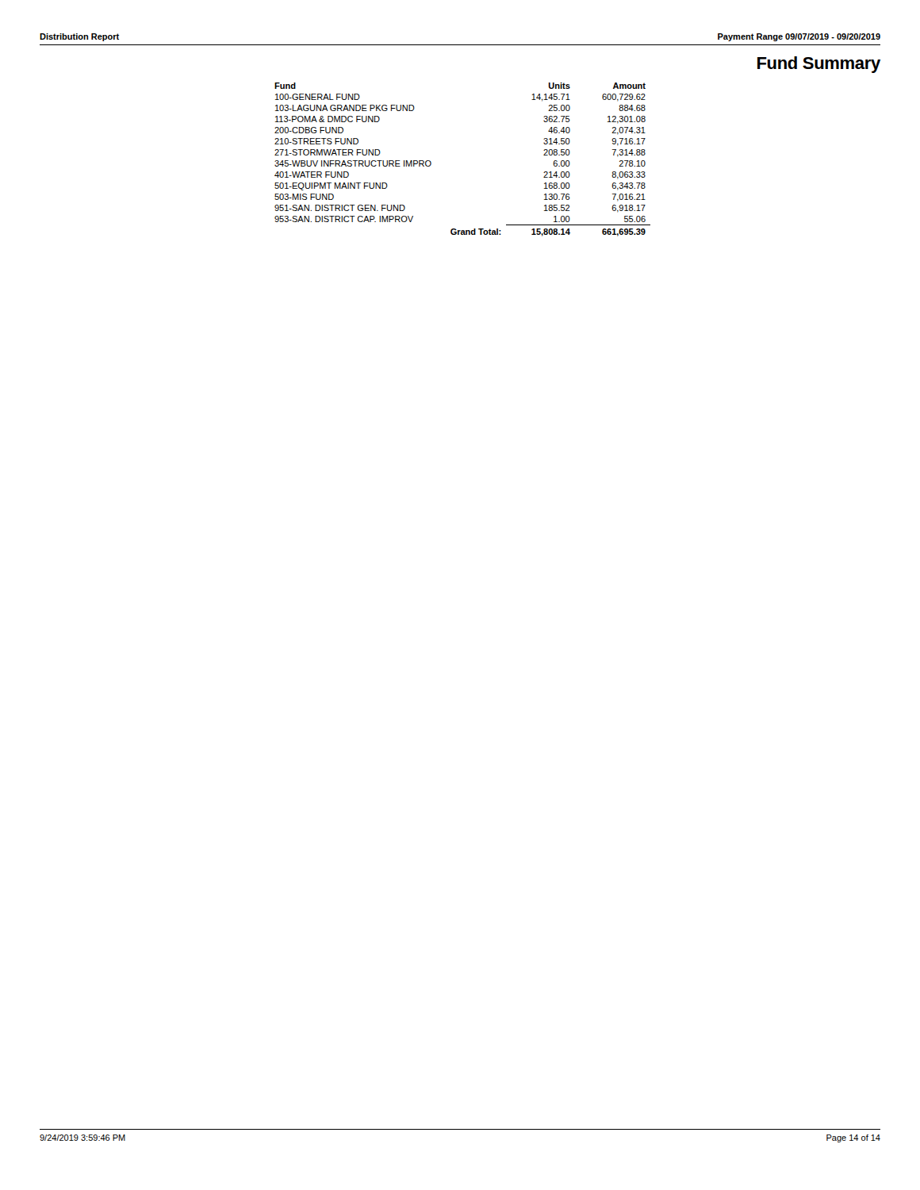Distribution Report
Payment Range 09/07/2019 - 09/20/2019
Fund Summary
| Fund | Units | Amount |
| --- | --- | --- |
| 100-GENERAL FUND | 14,145.71 | 600,729.62 |
| 103-LAGUNA GRANDE PKG FUND | 25.00 | 884.68 |
| 113-POMA & DMDC FUND | 362.75 | 12,301.08 |
| 200-CDBG FUND | 46.40 | 2,074.31 |
| 210-STREETS FUND | 314.50 | 9,716.17 |
| 271-STORMWATER FUND | 208.50 | 7,314.88 |
| 345-WBUV INFRASTRUCTURE IMPRO | 6.00 | 278.10 |
| 401-WATER FUND | 214.00 | 8,063.33 |
| 501-EQUIPMT MAINT FUND | 168.00 | 6,343.78 |
| 503-MIS FUND | 130.76 | 7,016.21 |
| 951-SAN. DISTRICT GEN. FUND | 185.52 | 6,918.17 |
| 953-SAN. DISTRICT CAP. IMPROV | 1.00 | 55.06 |
| Grand Total: | 15,808.14 | 661,695.39 |
9/24/2019 3:59:46 PM
Page 14 of 14